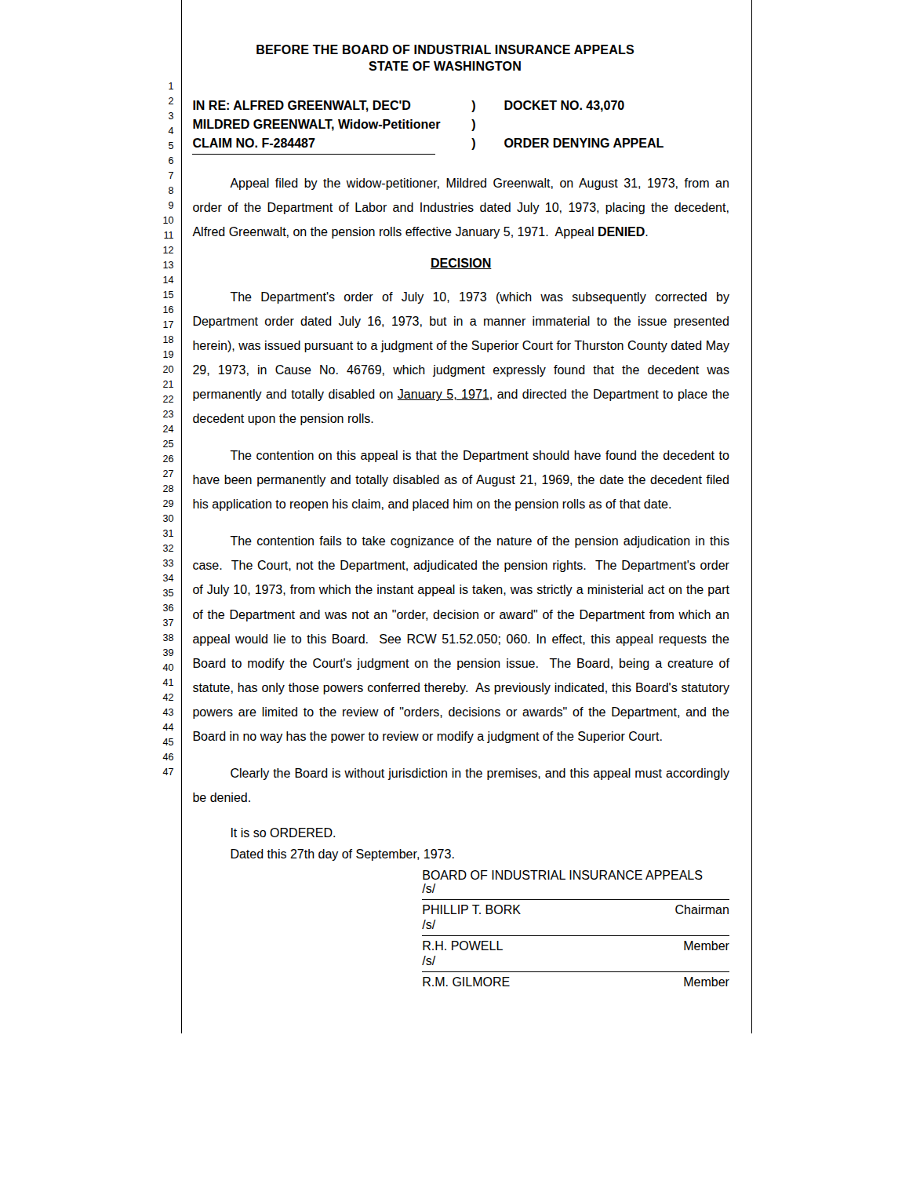12345 678910 1112131415 1617181920 2122232425 2627282930 3132333435 3637383940 4142434445 4647
BEFORE THE BOARD OF INDUSTRIAL INSURANCE APPEALS
STATE OF WASHINGTON
| IN RE: ALFRED GREENWALT, DEC'D | ) | DOCKET NO. 43,070 |
| MILDRED GREENWALT, Widow-Petitioner | ) | |
| CLAIM NO. F-284487 | ) | ORDER DENYING APPEAL |
Appeal filed by the widow-petitioner, Mildred Greenwalt, on August 31, 1973, from an order of the Department of Labor and Industries dated July 10, 1973, placing the decedent, Alfred Greenwalt, on the pension rolls effective January 5, 1971. Appeal DENIED.
DECISION
The Department's order of July 10, 1973 (which was subsequently corrected by Department order dated July 16, 1973, but in a manner immaterial to the issue presented herein), was issued pursuant to a judgment of the Superior Court for Thurston County dated May 29, 1973, in Cause No. 46769, which judgment expressly found that the decedent was permanently and totally disabled on January 5, 1971, and directed the Department to place the decedent upon the pension rolls.
The contention on this appeal is that the Department should have found the decedent to have been permanently and totally disabled as of August 21, 1969, the date the decedent filed his application to reopen his claim, and placed him on the pension rolls as of that date.
The contention fails to take cognizance of the nature of the pension adjudication in this case. The Court, not the Department, adjudicated the pension rights. The Department's order of July 10, 1973, from which the instant appeal is taken, was strictly a ministerial act on the part of the Department and was not an "order, decision or award" of the Department from which an appeal would lie to this Board. See RCW 51.52.050; 060. In effect, this appeal requests the Board to modify the Court's judgment on the pension issue. The Board, being a creature of statute, has only those powers conferred thereby. As previously indicated, this Board's statutory powers are limited to the review of "orders, decisions or awards" of the Department, and the Board in no way has the power to review or modify a judgment of the Superior Court.
Clearly the Board is without jurisdiction in the premises, and this appeal must accordingly be denied.
It is so ORDERED.
Dated this 27th day of September, 1973.
BOARD OF INDUSTRIAL INSURANCE APPEALS
/s/
PHILLIP T. BORK Chairman
/s/
R.H. POWELL Member
/s/
R.M. GILMORE Member